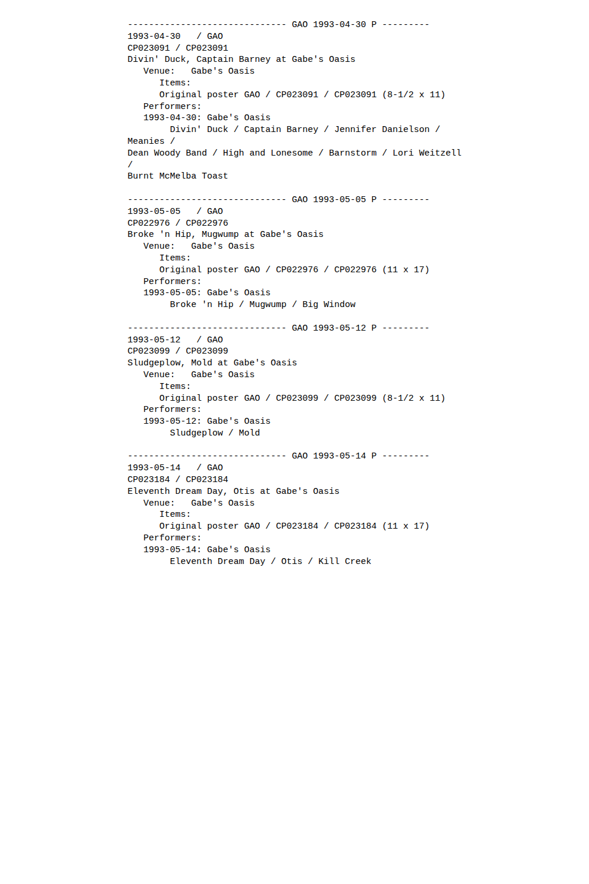------------------------------ GAO 1993-04-30 P ---------
1993-04-30   / GAO 
CP023091 / CP023091
Divin' Duck, Captain Barney at Gabe's Oasis
   Venue:   Gabe's Oasis
      Items:
      Original poster GAO / CP023091 / CP023091 (8-1/2 x 11)
   Performers:
   1993-04-30: Gabe's Oasis
        Divin' Duck / Captain Barney / Jennifer Danielson / Meanies / 
Dean Woody Band / High and Lonesome / Barnstorm / Lori Weitzell / 
Burnt McMelba Toast

------------------------------ GAO 1993-05-05 P ---------
1993-05-05   / GAO 
CP022976 / CP022976
Broke 'n Hip, Mugwump at Gabe's Oasis
   Venue:   Gabe's Oasis
      Items:
      Original poster GAO / CP022976 / CP022976 (11 x 17)
   Performers:
   1993-05-05: Gabe's Oasis
        Broke 'n Hip / Mugwump / Big Window

------------------------------ GAO 1993-05-12 P ---------
1993-05-12   / GAO 
CP023099 / CP023099
Sludgeplow, Mold at Gabe's Oasis
   Venue:   Gabe's Oasis
      Items:
      Original poster GAO / CP023099 / CP023099 (8-1/2 x 11)
   Performers:
   1993-05-12: Gabe's Oasis
        Sludgeplow / Mold

------------------------------ GAO 1993-05-14 P ---------
1993-05-14   / GAO 
CP023184 / CP023184
Eleventh Dream Day, Otis at Gabe's Oasis
   Venue:   Gabe's Oasis
      Items:
      Original poster GAO / CP023184 / CP023184 (11 x 17)
   Performers:
   1993-05-14: Gabe's Oasis
        Eleventh Dream Day / Otis / Kill Creek